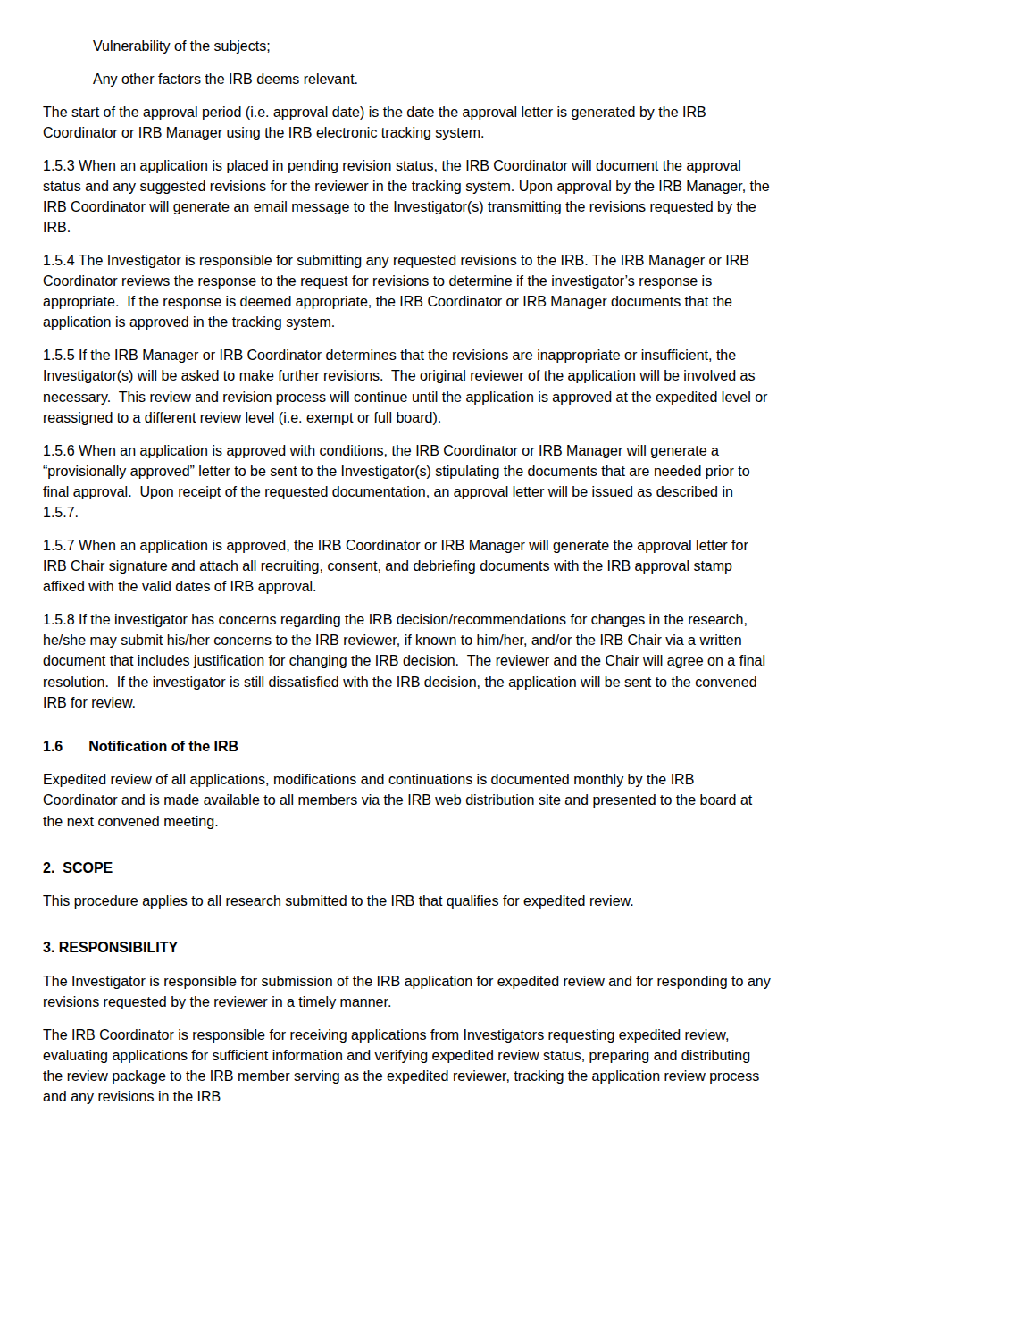Vulnerability of the subjects;
Any other factors the IRB deems relevant.
The start of the approval period (i.e. approval date) is the date the approval letter is generated by the IRB Coordinator or IRB Manager using the IRB electronic tracking system.
1.5.3 When an application is placed in pending revision status, the IRB Coordinator will document the approval status and any suggested revisions for the reviewer in the tracking system. Upon approval by the IRB Manager, the IRB Coordinator will generate an email message to the Investigator(s) transmitting the revisions requested by the IRB.
1.5.4 The Investigator is responsible for submitting any requested revisions to the IRB. The IRB Manager or IRB Coordinator reviews the response to the request for revisions to determine if the investigator’s response is appropriate. If the response is deemed appropriate, the IRB Coordinator or IRB Manager documents that the application is approved in the tracking system.
1.5.5 If the IRB Manager or IRB Coordinator determines that the revisions are inappropriate or insufficient, the Investigator(s) will be asked to make further revisions. The original reviewer of the application will be involved as necessary. This review and revision process will continue until the application is approved at the expedited level or reassigned to a different review level (i.e. exempt or full board).
1.5.6 When an application is approved with conditions, the IRB Coordinator or IRB Manager will generate a “provisionally approved” letter to be sent to the Investigator(s) stipulating the documents that are needed prior to final approval. Upon receipt of the requested documentation, an approval letter will be issued as described in 1.5.7.
1.5.7 When an application is approved, the IRB Coordinator or IRB Manager will generate the approval letter for IRB Chair signature and attach all recruiting, consent, and debriefing documents with the IRB approval stamp affixed with the valid dates of IRB approval.
1.5.8 If the investigator has concerns regarding the IRB decision/recommendations for changes in the research, he/she may submit his/her concerns to the IRB reviewer, if known to him/her, and/or the IRB Chair via a written document that includes justification for changing the IRB decision. The reviewer and the Chair will agree on a final resolution. If the investigator is still dissatisfied with the IRB decision, the application will be sent to the convened IRB for review.
1.6 Notification of the IRB
Expedited review of all applications, modifications and continuations is documented monthly by the IRB Coordinator and is made available to all members via the IRB web distribution site and presented to the board at the next convened meeting.
2. SCOPE
This procedure applies to all research submitted to the IRB that qualifies for expedited review.
3. RESPONSIBILITY
The Investigator is responsible for submission of the IRB application for expedited review and for responding to any revisions requested by the reviewer in a timely manner.
The IRB Coordinator is responsible for receiving applications from Investigators requesting expedited review, evaluating applications for sufficient information and verifying expedited review status, preparing and distributing the review package to the IRB member serving as the expedited reviewer, tracking the application review process and any revisions in the IRB